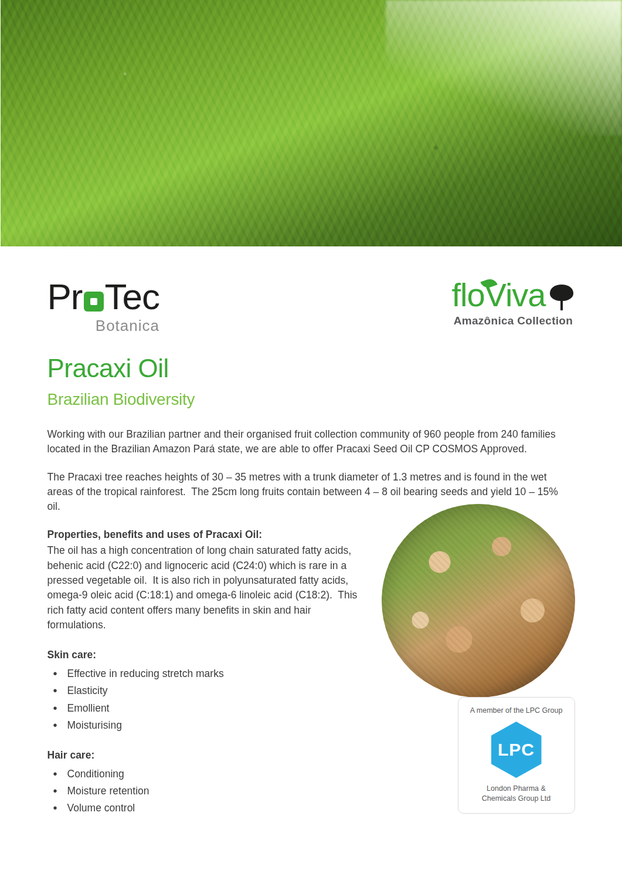Pr Tec Botanica
flo Viva Amazônica Collection
Pracaxi Oil
Brazilian Biodiversity
Working with our Brazilian partner and their organised fruit collection community of 960 people from 240 families located in the Brazilian Amazon Pará state, we are able to offer Pracaxi Seed Oil CP COSMOS Approved.
The Pracaxi tree reaches heights of 30 – 35 metres with a trunk diameter of 1.3 metres and is found in the wet areas of the tropical rainforest. The 25cm long fruits contain between 4 – 8 oil bearing seeds and yield 10 – 15% oil.
Properties, benefits and uses of Pracaxi Oil:
The oil has a high concentration of long chain saturated fatty acids, behenic acid (C22:0) and lignoceric acid (C24:0) which is rare in a pressed vegetable oil. It is also rich in polyunsaturated fatty acids, omega-9 oleic acid (C:18:1) and omega-6 linoleic acid (C18:2). This rich fatty acid content offers many benefits in skin and hair formulations.
Skin care:
Effective in reducing stretch marks
Elasticity
Emollient
Moisturising
Hair care:
Conditioning
Moisture retention
Volume control
A member of the LPC Group
LPC
London Pharma &
Chemicals Group Ltd